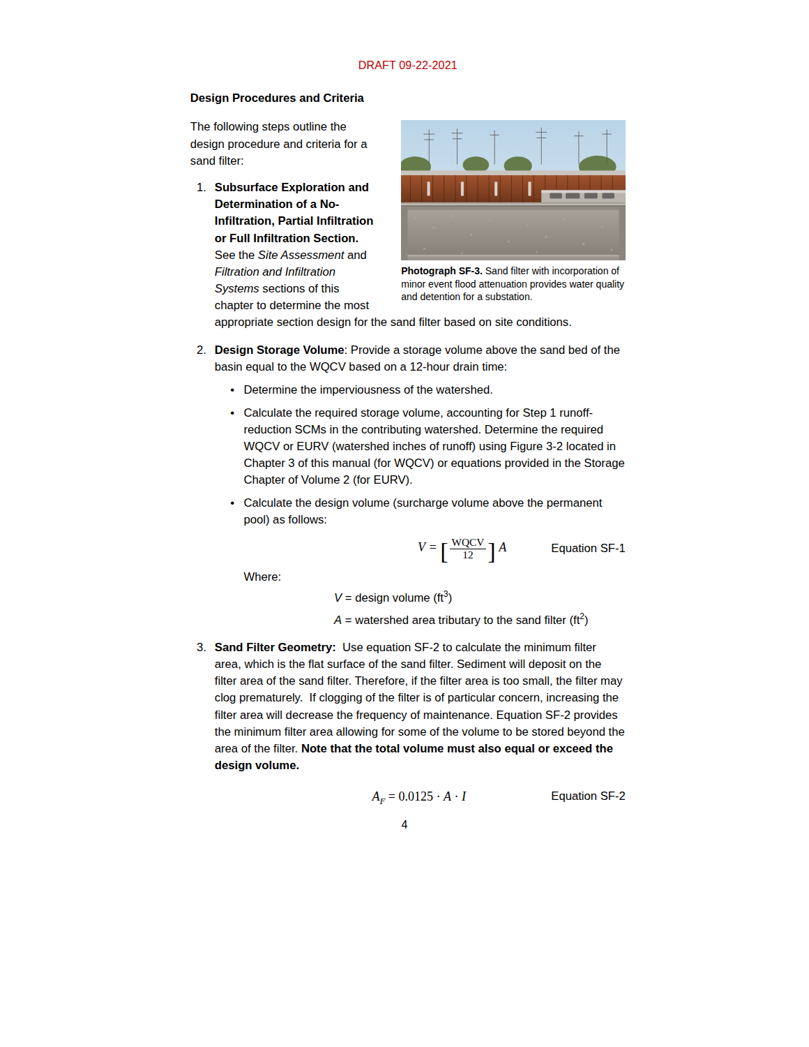DRAFT 09-22-2021
Design Procedures and Criteria
Photograph SF-3. Sand filter with incorporation of minor event flood attenuation provides water quality and detention for a substation.
The following steps outline the design procedure and criteria for a sand filter:
Subsurface Exploration and Determination of a No-Infiltration, Partial Infiltration or Full Infiltration Section. See the Site Assessment and Filtration and Infiltration Systems sections of this chapter to determine the most appropriate section design for the sand filter based on site conditions.
Design Storage Volume: Provide a storage volume above the sand bed of the basin equal to the WQCV based on a 12-hour drain time:
Determine the imperviousness of the watershed.
Calculate the required storage volume, accounting for Step 1 runoff-reduction SCMs in the contributing watershed. Determine the required WQCV or EURV (watershed inches of runoff) using Figure 3-2 located in Chapter 3 of this manual (for WQCV) or equations provided in the Storage Chapter of Volume 2 (for EURV).
Calculate the design volume (surcharge volume above the permanent pool) as follows:
V = [WQCV 12] A Equation SF-1
Where:
V = design volume (ft3)
A = watershed area tributary to the sand filter (ft2)
Sand Filter Geometry: Use equation SF-2 to calculate the minimum filter area, which is the flat surface of the sand filter. Sediment will deposit on the filter area of the sand filter. Therefore, if the filter area is too small, the filter may clog prematurely. If clogging of the filter is of particular concern, increasing the filter area will decrease the frequency of maintenance. Equation SF-2 provides the minimum filter area allowing for some of the volume to be stored beyond the area of the filter. Note that the total volume must also equal or exceed the design volume.
AF = 0.0125 · A · I Equation SF-2
4